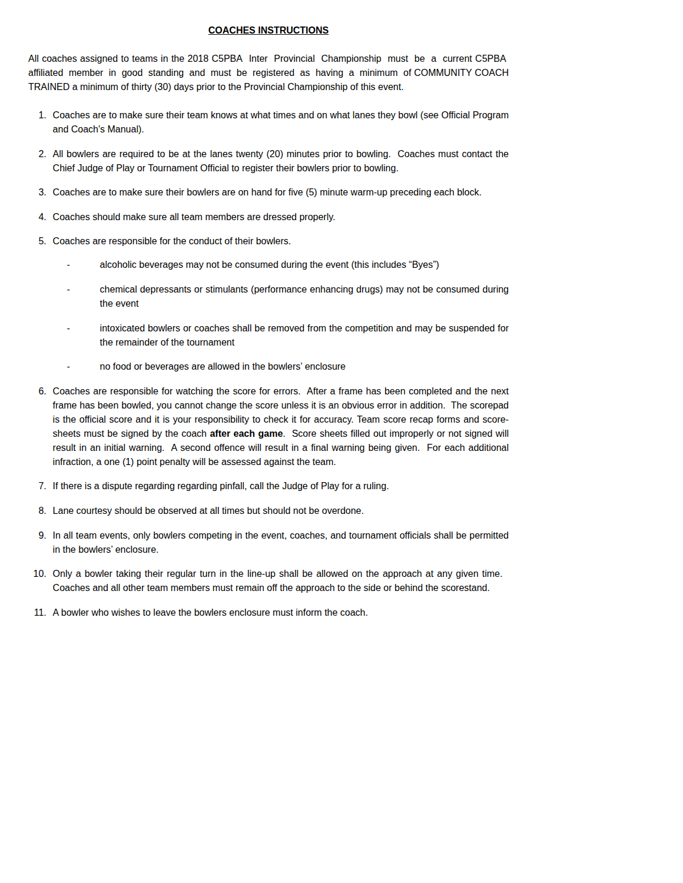COACHES INSTRUCTIONS
All coaches assigned to teams in the 2018 C5PBA Inter Provincial Championship must be a current C5PBA affiliated member in good standing and must be registered as having a minimum of COMMUNITY COACH TRAINED a minimum of thirty (30) days prior to the Provincial Championship of this event.
Coaches are to make sure their team knows at what times and on what lanes they bowl (see Official Program and Coach's Manual).
All bowlers are required to be at the lanes twenty (20) minutes prior to bowling. Coaches must contact the Chief Judge of Play or Tournament Official to register their bowlers prior to bowling.
Coaches are to make sure their bowlers are on hand for five (5) minute warm-up preceding each block.
Coaches should make sure all team members are dressed properly.
Coaches are responsible for the conduct of their bowlers.
alcoholic beverages may not be consumed during the event (this includes “Byes”)
chemical depressants or stimulants (performance enhancing drugs) may not be consumed during the event
intoxicated bowlers or coaches shall be removed from the competition and may be suspended for the remainder of the tournament
no food or beverages are allowed in the bowlers’ enclosure
Coaches are responsible for watching the score for errors. After a frame has been completed and the next frame has been bowled, you cannot change the score unless it is an obvious error in addition. The scorepad is the official score and it is your responsibility to check it for accuracy. Team score recap forms and score-sheets must be signed by the coach after each game. Score sheets filled out improperly or not signed will result in an initial warning. A second offence will result in a final warning being given. For each additional infraction, a one (1) point penalty will be assessed against the team.
If there is a dispute regarding regarding pinfall, call the Judge of Play for a ruling.
Lane courtesy should be observed at all times but should not be overdone.
In all team events, only bowlers competing in the event, coaches, and tournament officials shall be permitted in the bowlers’ enclosure.
Only a bowler taking their regular turn in the line-up shall be allowed on the approach at any given time. Coaches and all other team members must remain off the approach to the side or behind the scorestand.
A bowler who wishes to leave the bowlers enclosure must inform the coach.